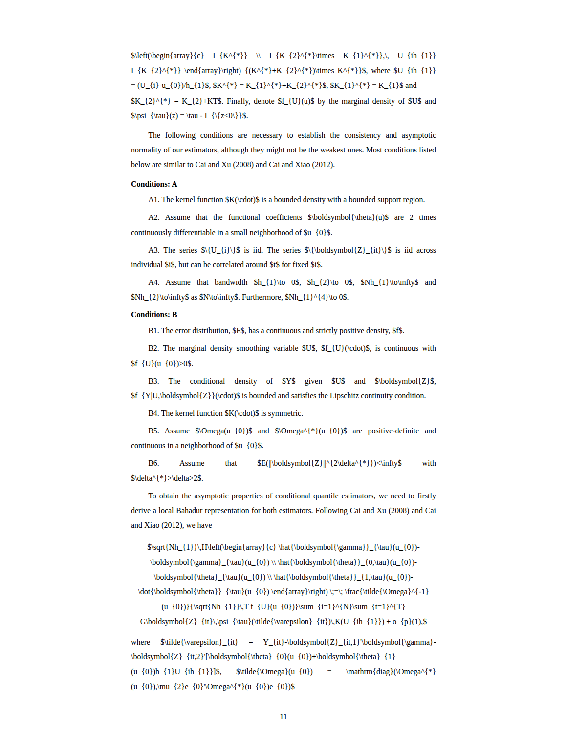$\left(\begin{array}{c} I_{K^{*}} \\ I_{K_{2}^{*}\times K_{1}^{*}},\, U_{ih_{1}} I_{K_{2}^{*}} \end{array}\right)_{(K^{*}+K_{2}^{*})\times K^{*}}$, where $U_{ih_{1}} = (U_{i}-u_{0})/h_{1}$, $K^{*} = K_{1}^{*}+K_{2}^{*}$, $K_{1}^{*} = K_{1}$ and
$K_{2}^{*} = K_{2}+KT$. Finally, denote $f_{U}(u)$ by the marginal density of $U$ and $\psi_{\tau}(z) = \tau - I_{\{z<0\}}$.
The following conditions are necessary to establish the consistency and asymptotic normality of our estimators, although they might not be the weakest ones. Most conditions listed below are similar to Cai and Xu (2008) and Cai and Xiao (2012).
Conditions: A
A1. The kernel function $K(\cdot)$ is a bounded density with a bounded support region.
A2. Assume that the functional coefficients $\boldsymbol{\theta}(u)$ are 2 times continuously differentiable in a small neighborhood of $u_{0}$.
A3. The series $\{U_{i}\}$ is iid. The series $\{\boldsymbol{Z}_{it}\}$ is iid across individual $i$, but can be correlated around $t$ for fixed $i$.
A4. Assume that bandwidth $h_{1}\to 0$, $h_{2}\to 0$, $Nh_{1}\to\infty$ and $Nh_{2}\to\infty$ as $N\to\infty$. Furthermore, $Nh_{1}^{4}\to 0$.
Conditions: B
B1. The error distribution, $F$, has a continuous and strictly positive density, $f$.
B2. The marginal density smoothing variable $U$, $f_{U}(\cdot)$, is continuous with $f_{U}(u_{0})>0$.
B3. The conditional density of $Y$ given $U$ and $\boldsymbol{Z}$, $f_{Y|U,\boldsymbol{Z}}(\cdot)$ is bounded and satisfies the Lipschitz continuity condition.
B4. The kernel function $K(\cdot)$ is symmetric.
B5. Assume $\Omega(u_{0})$ and $\Omega^{*}(u_{0})$ are positive-definite and continuous in a neighborhood of $u_{0}$.
B6. Assume that $E(||\boldsymbol{Z}||^{2\delta^{*}})<\infty$ with $\delta^{*}>\delta>2$.
To obtain the asymptotic properties of conditional quantile estimators, we need to firstly derive a local Bahadur representation for both estimators. Following Cai and Xu (2008) and Cai and Xiao (2012), we have
$\sqrt{Nh_{1}}\,H\left(\begin{array}{c} \hat{\boldsymbol{\gamma}}_{\tau}(u_{0})-\boldsymbol{\gamma}_{\tau}(u_{0}) \\ \hat{\boldsymbol{\theta}}_{0,\tau}(u_{0})-\boldsymbol{\theta}_{\tau}(u_{0}) \\ \hat{\boldsymbol{\theta}}_{1,\tau}(u_{0})-\dot{\boldsymbol{\theta}}_{\tau}(u_{0}) \end{array}\right) \;=\; \frac{\tilde{\Omega}^{-1}(u_{0})}{\sqrt{Nh_{1}}\,T f_{U}(u_{0})}\sum_{i=1}^{N}\sum_{t=1}^{T} G\boldsymbol{Z}_{it}\,\psi_{\tau}(\tilde{\varepsilon}_{it})\,K(U_{ih_{1}}) + o_{p}(1),$
where $\tilde{\varepsilon}_{it} = Y_{it}-\boldsymbol{Z}_{it,1}'\boldsymbol{\gamma}-\boldsymbol{Z}_{it,2}'[\boldsymbol{\theta}_{0}(u_{0})+\boldsymbol{\theta}_{1}(u_{0})h_{1}U_{ih_{1}}]$, $\tilde{\Omega}(u_{0}) = \mathrm{diag}(\Omega^{*}(u_{0}),\mu_{2}e_{0}'\Omega^{*}(u_{0})e_{0})$
11